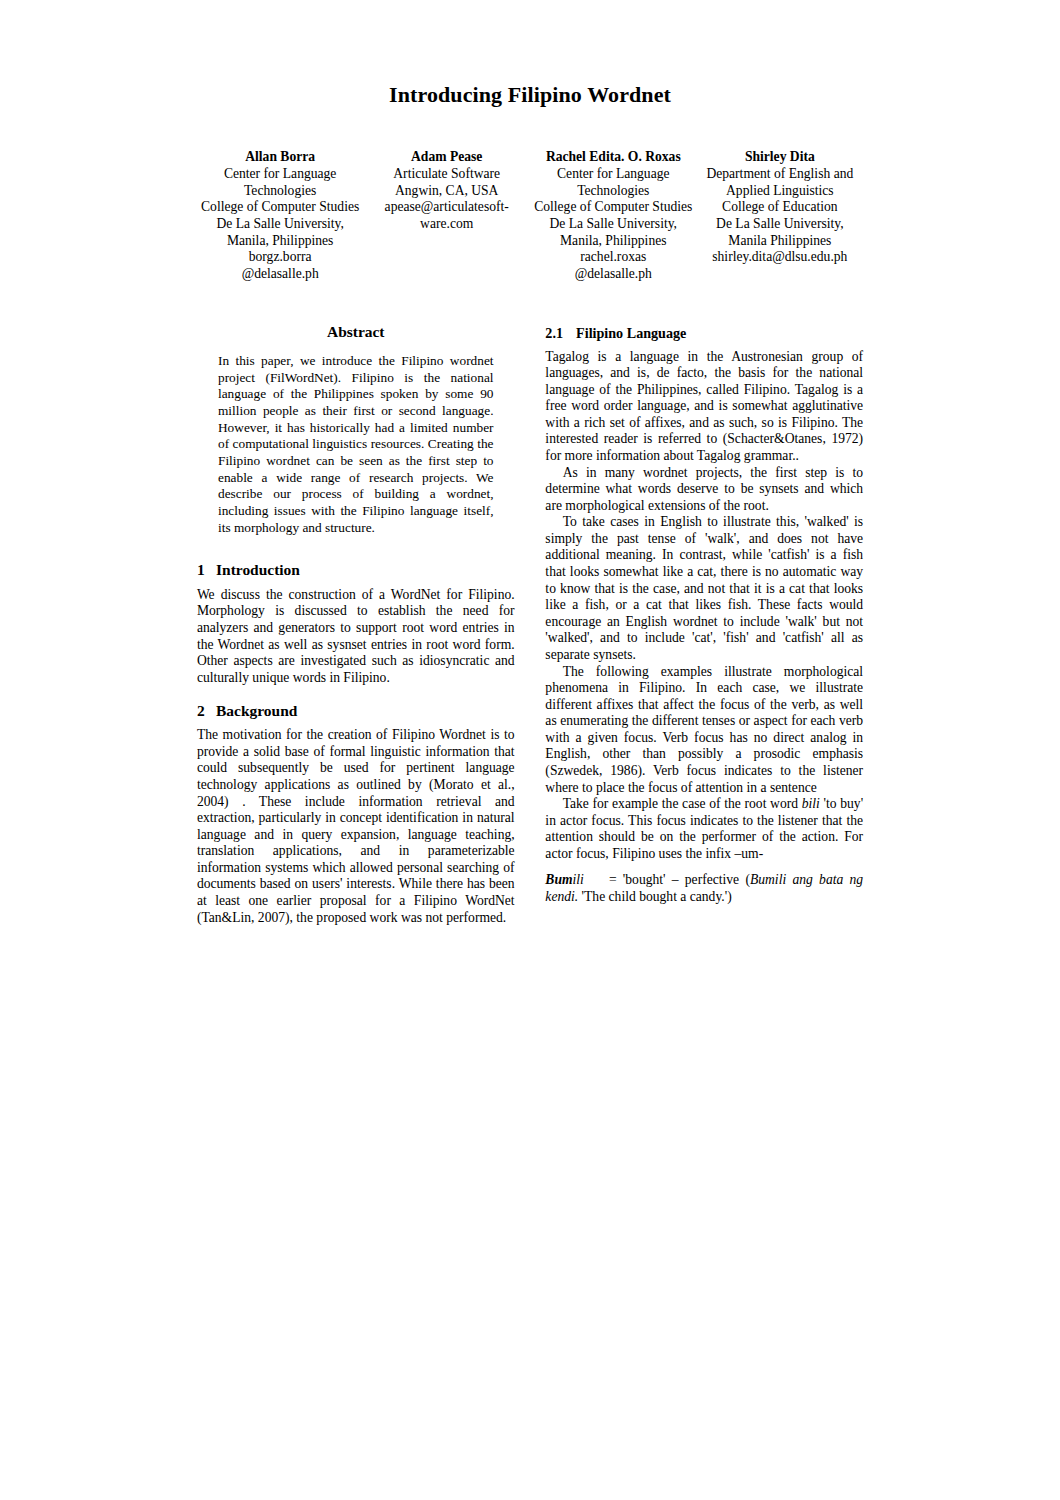Introducing Filipino Wordnet
| Allan Borra Center for Language Technologies College of Computer Studies De La Salle University, Manila, Philippines borgz.borra @delasalle.ph | Adam Pease Articulate Software Angwin, CA, USA apease@articulatesoft- ware.com | Rachel Edita. O. Roxas Center for Language Technologies College of Computer Studies De La Salle University, Manila, Philippines rachel.roxas @delasalle.ph | Shirley Dita Department of English and Applied Linguistics College of Education De La Salle University, Manila Philippines shirley.dita@dlsu.edu.ph |
Abstract
In this paper, we introduce the Filipino wordnet project (FilWordNet). Filipino is the national language of the Philippines spoken by some 90 million people as their first or second language. However, it has historically had a limited number of computational linguistics resources. Creating the Filipino wordnet can be seen as the first step to enable a wide range of research projects. We describe our process of building a wordnet, including issues with the Filipino language itself, its morphology and structure.
1 Introduction
We discuss the construction of a WordNet for Filipino. Morphology is discussed to establish the need for analyzers and generators to support root word entries in the Wordnet as well as sysnset entries in root word form. Other aspects are investigated such as idiosyncratic and culturally unique words in Filipino.
2 Background
The motivation for the creation of Filipino Wordnet is to provide a solid base of formal linguistic information that could subsequently be used for pertinent language technology applications as outlined by (Morato et al., 2004) . These include information retrieval and extraction, particularly in concept identification in natural language and in query expansion, language teaching, translation applications, and in parameterizable information systems which allowed personal searching of documents based on users' interests. While there has been at least one earlier proposal for a Filipino WordNet (Tan&Lin, 2007), the proposed work was not performed.
2.1 Filipino Language
Tagalog is a language in the Austronesian group of languages, and is, de facto, the basis for the national language of the Philippines, called Filipino. Tagalog is a free word order language, and is somewhat agglutinative with a rich set of affixes, and as such, so is Filipino. The interested reader is referred to (Schacter&Otanes, 1972) for more information about Tagalog grammar..
As in many wordnet projects, the first step is to determine what words deserve to be synsets and which are morphological extensions of the root.
To take cases in English to illustrate this, 'walked' is simply the past tense of 'walk', and does not have additional meaning. In contrast, while 'catfish' is a fish that looks somewhat like a cat, there is no automatic way to know that is the case, and not that it is a cat that looks like a fish, or a cat that likes fish. These facts would encourage an English wordnet to include 'walk' but not 'walked', and to include 'cat', 'fish' and 'catfish' all as separate synsets.
The following examples illustrate morphological phenomena in Filipino. In each case, we illustrate different affixes that affect the focus of the verb, as well as enumerating the different tenses or aspect for each verb with a given focus. Verb focus has no direct analog in English, other than possibly a prosodic emphasis (Szwedek, 1986). Verb focus indicates to the listener where to place the focus of attention in a sentence
Take for example the case of the root word bili 'to buy' in actor focus. This focus indicates to the listener that the attention should be on the performer of the action. For actor focus, Filipino uses the infix –um-
Bum ili = 'bought' – perfective (Bumili ang bata ng kendi. 'The child bought a candy.')